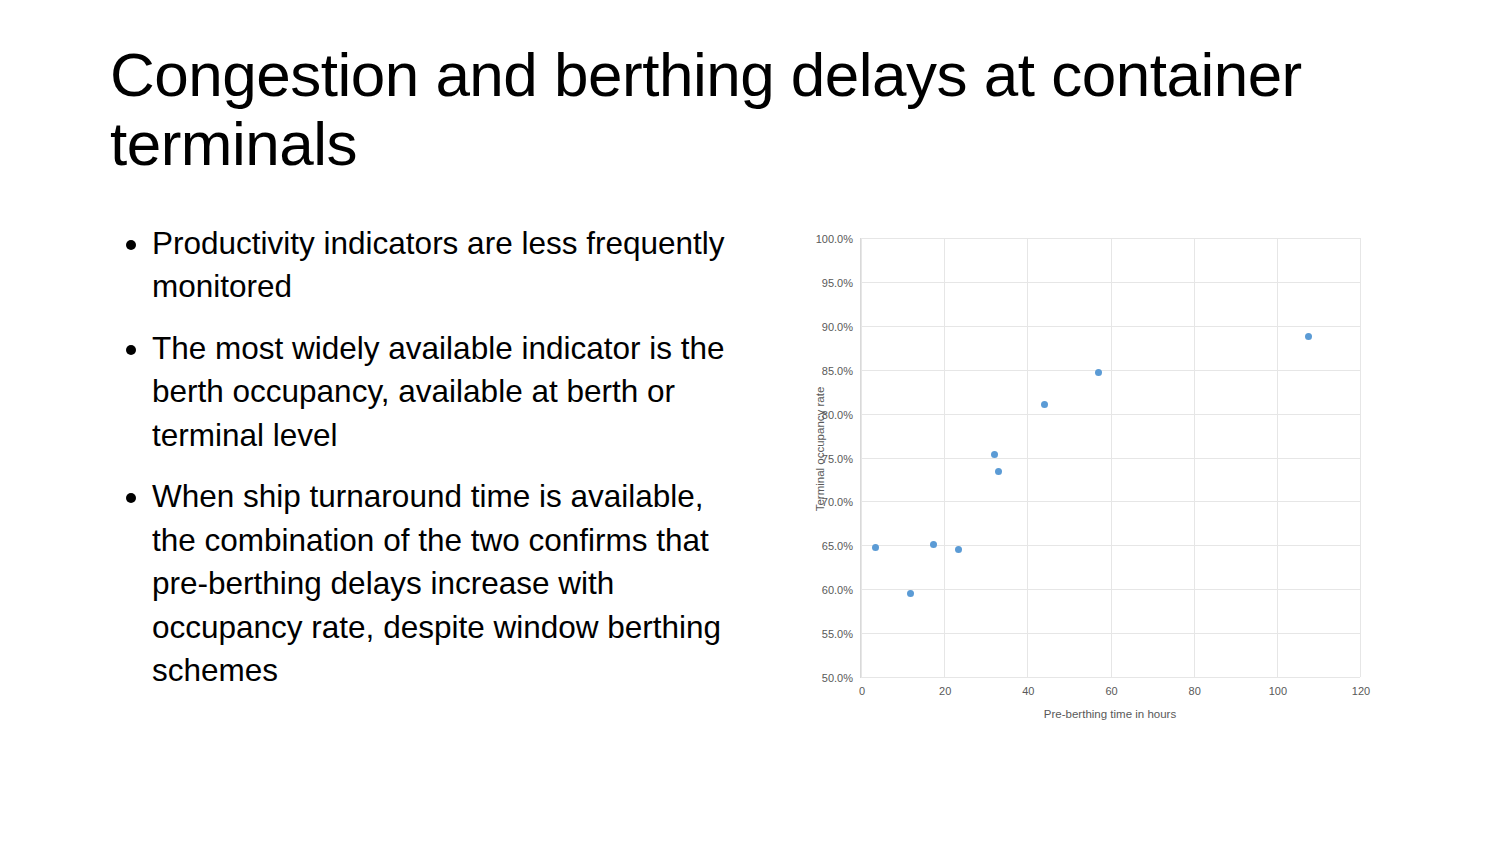Congestion and berthing delays at container terminals
Productivity indicators are less frequently monitored
The most widely available indicator is the berth occupancy, available at berth or terminal level
When ship turnaround time is available, the combination of the two confirms that pre-berthing delays increase with occupancy rate, despite window berthing schemes
Terminal occupancy rate
100.0%
95.0%
90.0%
85.0%
80.0%
75.0%
70.0%
65.0%
60.0%
55.0%
50.0%
0
20
40
60
80
100
120
Pre-berthing time in hours